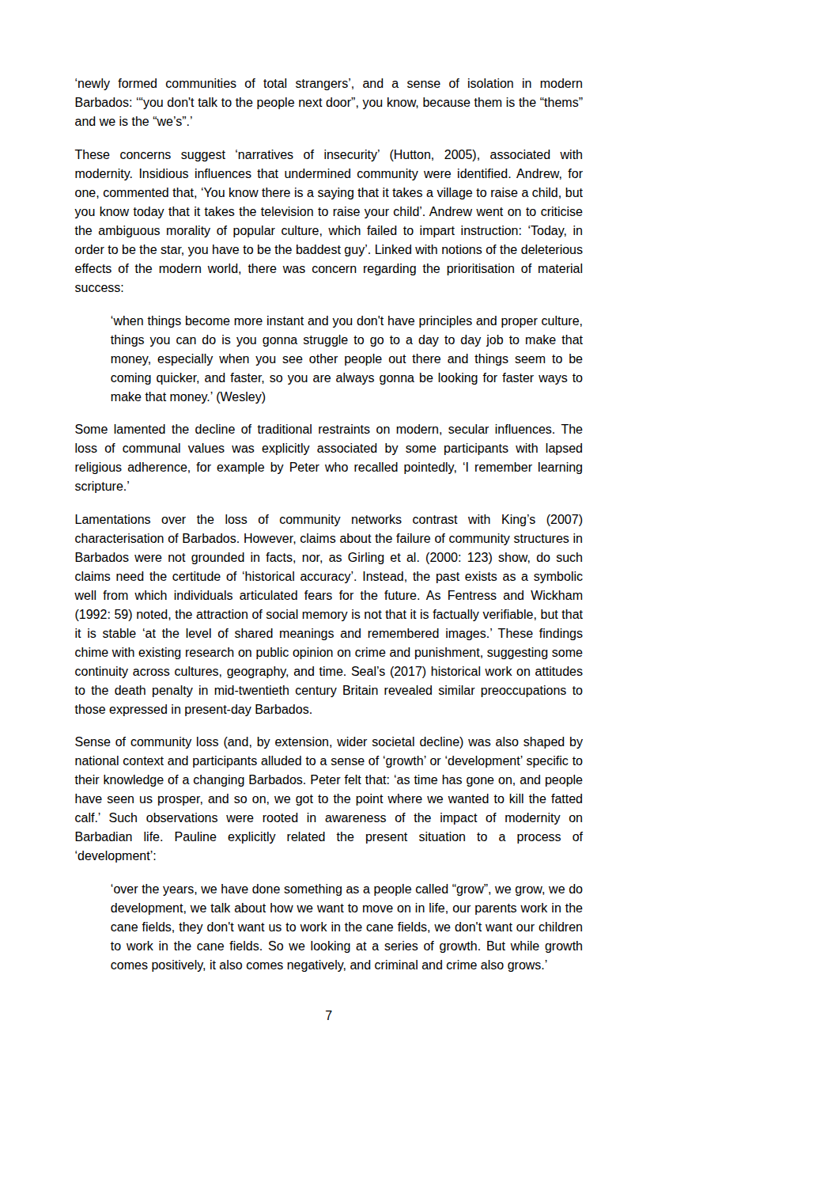‘newly formed communities of total strangers’, and a sense of isolation in modern Barbados: ‘“you don't talk to the people next door”, you know, because them is the “thems” and we is the “we’s”.’
These concerns suggest ‘narratives of insecurity’ (Hutton, 2005), associated with modernity. Insidious influences that undermined community were identified. Andrew, for one, commented that, ‘You know there is a saying that it takes a village to raise a child, but you know today that it takes the television to raise your child’. Andrew went on to criticise the ambiguous morality of popular culture, which failed to impart instruction: ‘Today, in order to be the star, you have to be the baddest guy’. Linked with notions of the deleterious effects of the modern world, there was concern regarding the prioritisation of material success:
‘when things become more instant and you don't have principles and proper culture, things you can do is you gonna struggle to go to a day to day job to make that money, especially when you see other people out there and things seem to be coming quicker, and faster, so you are always gonna be looking for faster ways to make that money.’ (Wesley)
Some lamented the decline of traditional restraints on modern, secular influences. The loss of communal values was explicitly associated by some participants with lapsed religious adherence, for example by Peter who recalled pointedly, ‘I remember learning scripture.’
Lamentations over the loss of community networks contrast with King’s (2007) characterisation of Barbados. However, claims about the failure of community structures in Barbados were not grounded in facts, nor, as Girling et al. (2000: 123) show, do such claims need the certitude of ‘historical accuracy’. Instead, the past exists as a symbolic well from which individuals articulated fears for the future. As Fentress and Wickham (1992: 59) noted, the attraction of social memory is not that it is factually verifiable, but that it is stable ‘at the level of shared meanings and remembered images.’ These findings chime with existing research on public opinion on crime and punishment, suggesting some continuity across cultures, geography, and time. Seal’s (2017) historical work on attitudes to the death penalty in mid-twentieth century Britain revealed similar preoccupations to those expressed in present-day Barbados.
Sense of community loss (and, by extension, wider societal decline) was also shaped by national context and participants alluded to a sense of ‘growth’ or ‘development’ specific to their knowledge of a changing Barbados. Peter felt that: ‘as time has gone on, and people have seen us prosper, and so on, we got to the point where we wanted to kill the fatted calf.’ Such observations were rooted in awareness of the impact of modernity on Barbadian life. Pauline explicitly related the present situation to a process of ‘development’:
‘over the years, we have done something as a people called “grow”, we grow, we do development, we talk about how we want to move on in life, our parents work in the cane fields, they don't want us to work in the cane fields, we don't want our children to work in the cane fields. So we looking at a series of growth. But while growth comes positively, it also comes negatively, and criminal and crime also grows.’
7